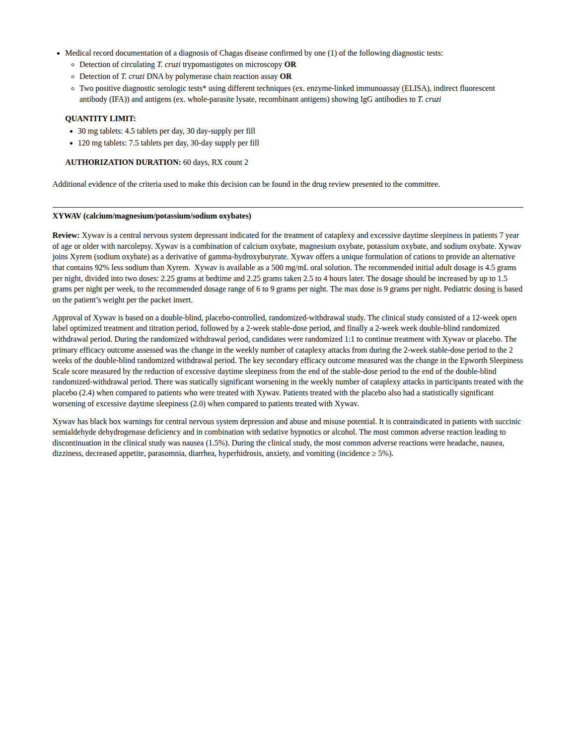Medical record documentation of a diagnosis of Chagas disease confirmed by one (1) of the following diagnostic tests:
Detection of circulating T. cruzi trypomastigotes on microscopy OR
Detection of T. cruzi DNA by polymerase chain reaction assay OR
Two positive diagnostic serologic tests* using different techniques (ex. enzyme-linked immunoassay (ELISA), indirect fluorescent antibody (IFA)) and antigens (ex. whole-parasite lysate, recombinant antigens) showing IgG antibodies to T. cruzi
QUANTITY LIMIT:
30 mg tablets: 4.5 tablets per day, 30 day-supply per fill
120 mg tablets: 7.5 tablets per day, 30-day supply per fill
AUTHORIZATION DURATION: 60 days, RX count 2
Additional evidence of the criteria used to make this decision can be found in the drug review presented to the committee.
XYWAV (calcium/magnesium/potassium/sodium oxybates)
Review: Xywav is a central nervous system depressant indicated for the treatment of cataplexy and excessive daytime sleepiness in patients 7 year of age or older with narcolepsy. Xywav is a combination of calcium oxybate, magnesium oxybate, potassium oxybate, and sodium oxybate. Xywav joins Xyrem (sodium oxybate) as a derivative of gamma-hydroxybutyrate. Xywav offers a unique formulation of cations to provide an alternative that contains 92% less sodium than Xyrem. Xywav is available as a 500 mg/mL oral solution. The recommended initial adult dosage is 4.5 grams per night, divided into two doses: 2.25 grams at bedtime and 2.25 grams taken 2.5 to 4 hours later. The dosage should be increased by up to 1.5 grams per night per week, to the recommended dosage range of 6 to 9 grams per night. The max dose is 9 grams per night. Pediatric dosing is based on the patient’s weight per the packet insert.
Approval of Xywav is based on a double-blind, placebo-controlled, randomized-withdrawal study. The clinical study consisted of a 12-week open label optimized treatment and titration period, followed by a 2-week stable-dose period, and finally a 2-week week double-blind randomized withdrawal period. During the randomized withdrawal period, candidates were randomized 1:1 to continue treatment with Xywav or placebo. The primary efficacy outcome assessed was the change in the weekly number of cataplexy attacks from during the 2-week stable-dose period to the 2 weeks of the double-blind randomized withdrawal period. The key secondary efficacy outcome measured was the change in the Epworth Sleepiness Scale score measured by the reduction of excessive daytime sleepiness from the end of the stable-dose period to the end of the double-blind randomized-withdrawal period. There was statically significant worsening in the weekly number of cataplexy attacks in participants treated with the placebo (2.4) when compared to patients who were treated with Xywav. Patients treated with the placebo also had a statistically significant worsening of excessive daytime sleepiness (2.0) when compared to patients treated with Xywav.
Xywav has black box warnings for central nervous system depression and abuse and misuse potential. It is contraindicated in patients with succinic semialdehyde dehydrogenase deficiency and in combination with sedative hypnotics or alcohol. The most common adverse reaction leading to discontinuation in the clinical study was nausea (1.5%). During the clinical study, the most common adverse reactions were headache, nausea, dizziness, decreased appetite, parasomnia, diarrhea, hyperhidrosis, anxiety, and vomiting (incidence ≥ 5%).